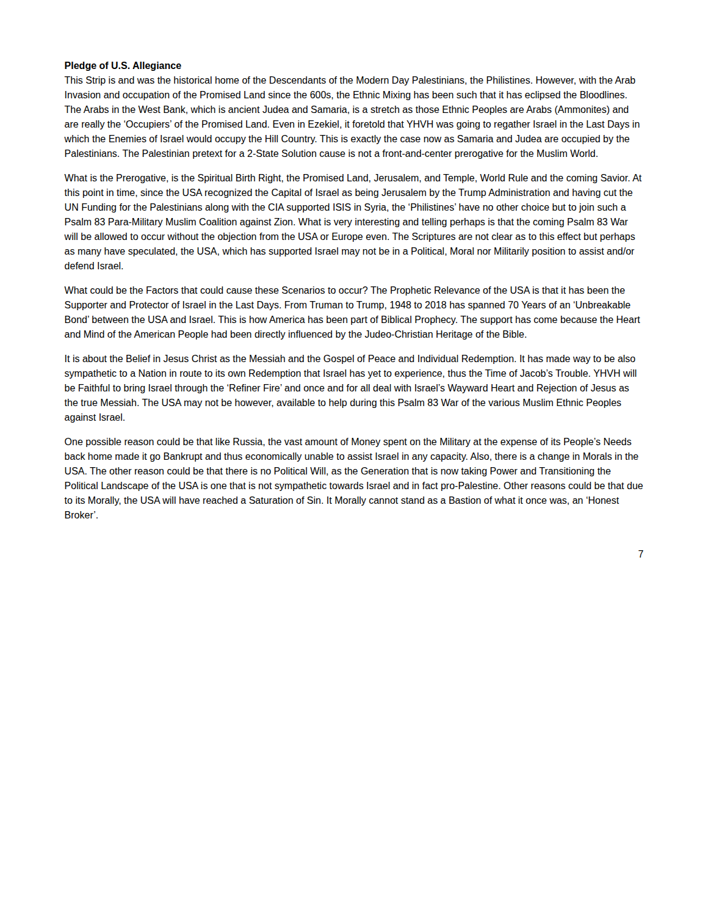Pledge of U.S. Allegiance
This Strip is and was the historical home of the Descendants of the Modern Day Palestinians, the Philistines. However, with the Arab Invasion and occupation of the Promised Land since the 600s, the Ethnic Mixing has been such that it has eclipsed the Bloodlines. The Arabs in the West Bank, which is ancient Judea and Samaria, is a stretch as those Ethnic Peoples are Arabs (Ammonites) and are really the ‘Occupiers’ of the Promised Land. Even in Ezekiel, it foretold that YHVH was going to regather Israel in the Last Days in which the Enemies of Israel would occupy the Hill Country. This is exactly the case now as Samaria and Judea are occupied by the Palestinians. The Palestinian pretext for a 2-State Solution cause is not a front-and-center prerogative for the Muslim World.
What is the Prerogative, is the Spiritual Birth Right, the Promised Land, Jerusalem, and Temple, World Rule and the coming Savior. At this point in time, since the USA recognized the Capital of Israel as being Jerusalem by the Trump Administration and having cut the UN Funding for the Palestinians along with the CIA supported ISIS in Syria, the ‘Philistines’ have no other choice but to join such a Psalm 83 Para-Military Muslim Coalition against Zion. What is very interesting and telling perhaps is that the coming Psalm 83 War will be allowed to occur without the objection from the USA or Europe even. The Scriptures are not clear as to this effect but perhaps as many have speculated, the USA, which has supported Israel may not be in a Political, Moral nor Militarily position to assist and/or defend Israel.
What could be the Factors that could cause these Scenarios to occur? The Prophetic Relevance of the USA is that it has been the Supporter and Protector of Israel in the Last Days. From Truman to Trump, 1948 to 2018 has spanned 70 Years of an ‘Unbreakable Bond’ between the USA and Israel. This is how America has been part of Biblical Prophecy. The support has come because the Heart and Mind of the American People had been directly influenced by the Judeo-Christian Heritage of the Bible.
It is about the Belief in Jesus Christ as the Messiah and the Gospel of Peace and Individual Redemption. It has made way to be also sympathetic to a Nation in route to its own Redemption that Israel has yet to experience, thus the Time of Jacob’s Trouble. YHVH will be Faithful to bring Israel through the ‘Refiner Fire’ and once and for all deal with Israel’s Wayward Heart and Rejection of Jesus as the true Messiah. The USA may not be however, available to help during this Psalm 83 War of the various Muslim Ethnic Peoples against Israel.
One possible reason could be that like Russia, the vast amount of Money spent on the Military at the expense of its People’s Needs back home made it go Bankrupt and thus economically unable to assist Israel in any capacity. Also, there is a change in Morals in the USA. The other reason could be that there is no Political Will, as the Generation that is now taking Power and Transitioning the Political Landscape of the USA is one that is not sympathetic towards Israel and in fact pro-Palestine. Other reasons could be that due to its Morally, the USA will have reached a Saturation of Sin. It Morally cannot stand as a Bastion of what it once was, an ‘Honest Broker’.
7